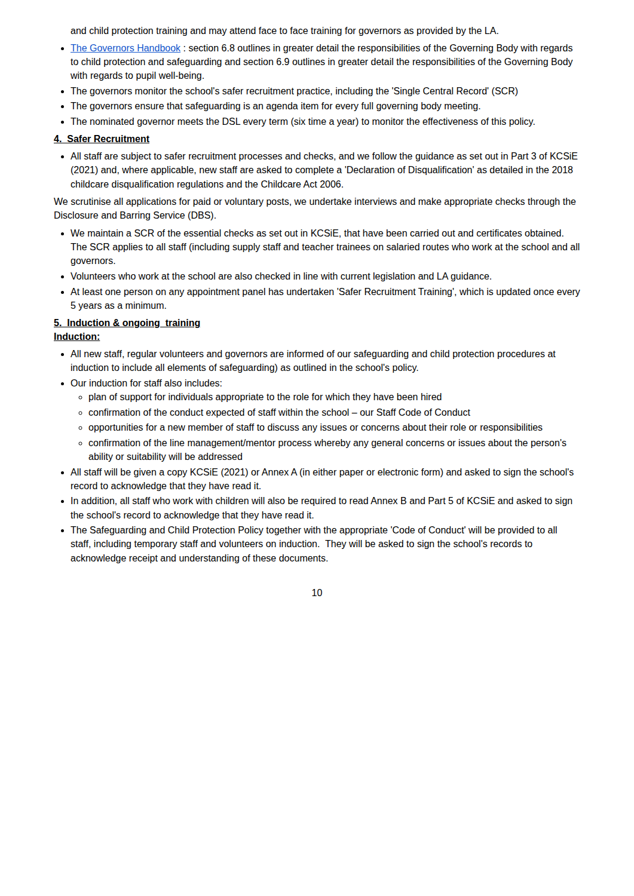and child protection training and may attend face to face training for governors as provided by the LA.
The Governors Handbook : section 6.8 outlines in greater detail the responsibilities of the Governing Body with regards to child protection and safeguarding and section 6.9 outlines in greater detail the responsibilities of the Governing Body with regards to pupil well-being.
The governors monitor the school's safer recruitment practice, including the 'Single Central Record' (SCR)
The governors ensure that safeguarding is an agenda item for every full governing body meeting.
The nominated governor meets the DSL every term (six time a year) to monitor the effectiveness of this policy.
4. Safer Recruitment
All staff are subject to safer recruitment processes and checks, and we follow the guidance as set out in Part 3 of KCSiE (2021) and, where applicable, new staff are asked to complete a 'Declaration of Disqualification' as detailed in the 2018 childcare disqualification regulations and the Childcare Act 2006.
We scrutinise all applications for paid or voluntary posts, we undertake interviews and make appropriate checks through the Disclosure and Barring Service (DBS).
We maintain a SCR of the essential checks as set out in KCSiE, that have been carried out and certificates obtained. The SCR applies to all staff (including supply staff and teacher trainees on salaried routes who work at the school and all governors.
Volunteers who work at the school are also checked in line with current legislation and LA guidance.
At least one person on any appointment panel has undertaken 'Safer Recruitment Training', which is updated once every 5 years as a minimum.
5. Induction & ongoing training
Induction:
All new staff, regular volunteers and governors are informed of our safeguarding and child protection procedures at induction to include all elements of safeguarding) as outlined in the school's policy.
Our induction for staff also includes:
plan of support for individuals appropriate to the role for which they have been hired
confirmation of the conduct expected of staff within the school – our Staff Code of Conduct
opportunities for a new member of staff to discuss any issues or concerns about their role or responsibilities
confirmation of the line management/mentor process whereby any general concerns or issues about the person's ability or suitability will be addressed
All staff will be given a copy KCSiE (2021) or Annex A (in either paper or electronic form) and asked to sign the school's record to acknowledge that they have read it.
In addition, all staff who work with children will also be required to read Annex B and Part 5 of KCSiE and asked to sign the school's record to acknowledge that they have read it.
The Safeguarding and Child Protection Policy together with the appropriate 'Code of Conduct' will be provided to all staff, including temporary staff and volunteers on induction. They will be asked to sign the school's records to acknowledge receipt and understanding of these documents.
10